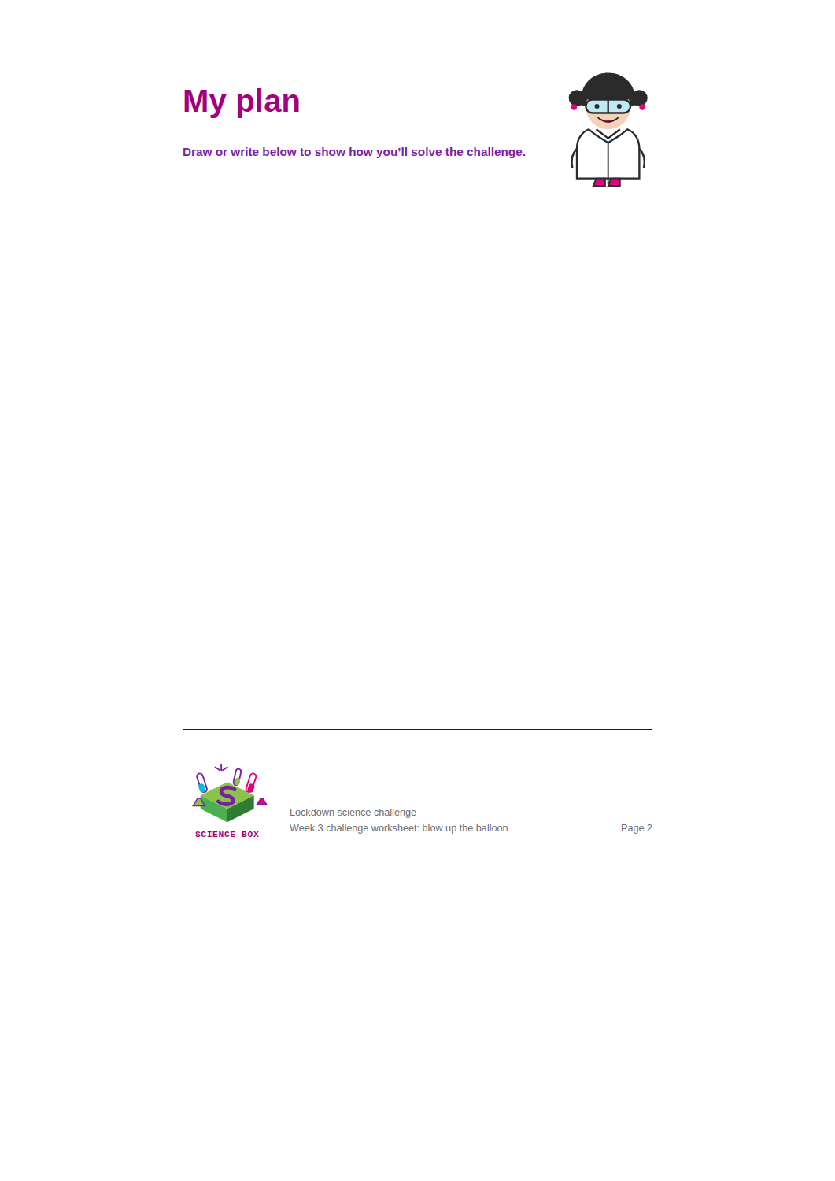My plan
Draw or write below to show how you’ll solve the challenge.
SCIENCE BOX
Lockdown science challenge
Week 3 challenge worksheet: blow up the balloon Page 2